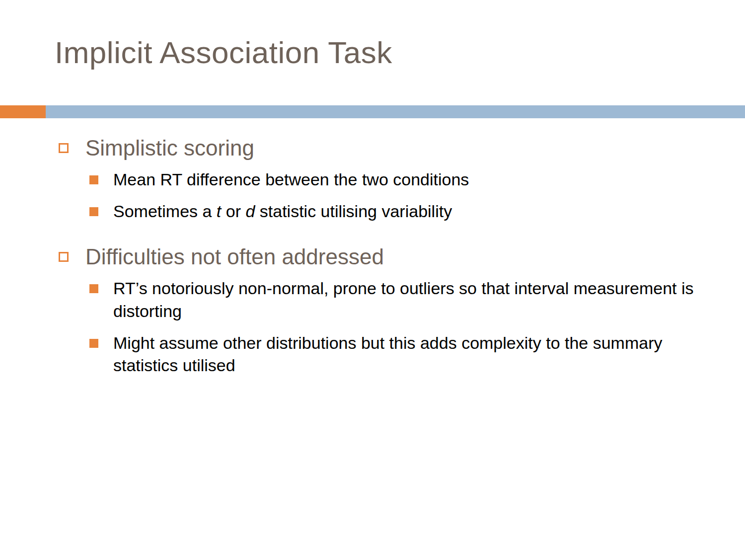Implicit Association Task
Simplistic scoring
Mean RT difference between the two conditions
Sometimes a t or d statistic utilising variability
Difficulties not often addressed
RT’s notoriously non-normal, prone to outliers so that interval measurement is distorting
Might assume other distributions but this adds complexity to the summary statistics utilised